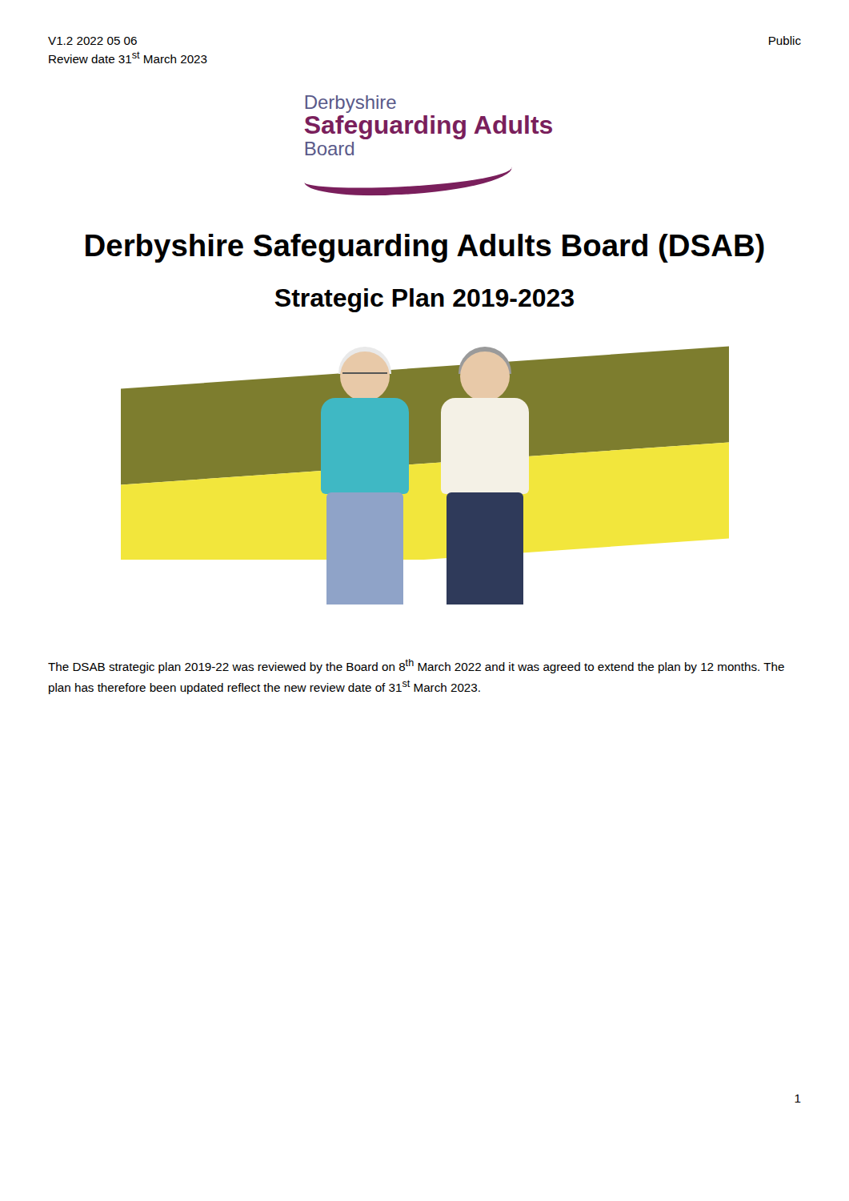Public V1.2 2022 05 06
Review date 31st March 2023
Derbyshire
Safeguarding Adults
Board
Derbyshire Safeguarding Adults Board (DSAB)
Strategic Plan 2019-2023
1
The DSAB strategic plan 2019-22 was reviewed by the Board on 8th March 2022 and it was agreed to extend the plan by 12 months. The plan has therefore been updated reflect the new review date of 31st March 2023.